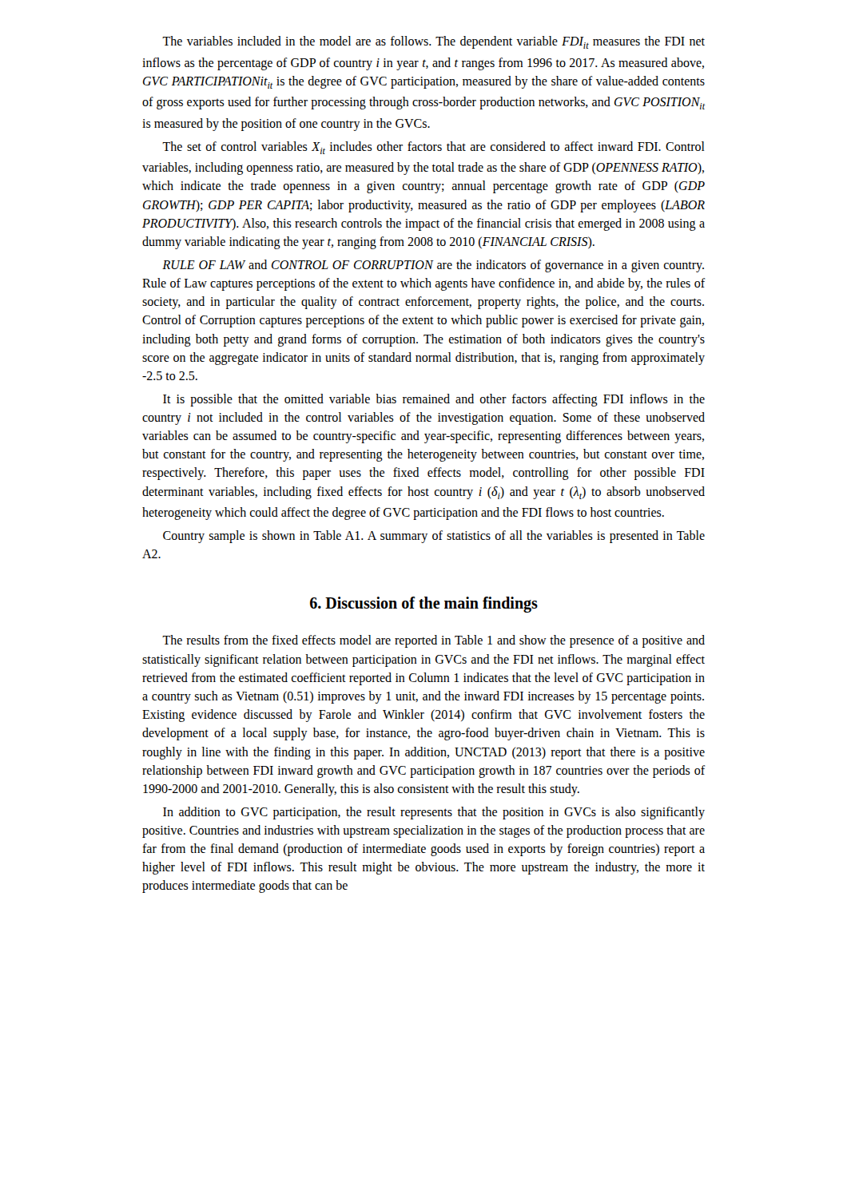The variables included in the model are as follows. The dependent variable FDIit measures the FDI net inflows as the percentage of GDP of country i in year t, and t ranges from 1996 to 2017. As measured above, GVC PARTICIPATIONitit is the degree of GVC participation, measured by the share of value-added contents of gross exports used for further processing through cross-border production networks, and GVC POSITIONit is measured by the position of one country in the GVCs.
The set of control variables Xit includes other factors that are considered to affect inward FDI. Control variables, including openness ratio, are measured by the total trade as the share of GDP (OPENNESS RATIO), which indicate the trade openness in a given country; annual percentage growth rate of GDP (GDP GROWTH); GDP PER CAPITA; labor productivity, measured as the ratio of GDP per employees (LABOR PRODUCTIVITY). Also, this research controls the impact of the financial crisis that emerged in 2008 using a dummy variable indicating the year t, ranging from 2008 to 2010 (FINANCIAL CRISIS).
RULE OF LAW and CONTROL OF CORRUPTION are the indicators of governance in a given country. Rule of Law captures perceptions of the extent to which agents have confidence in, and abide by, the rules of society, and in particular the quality of contract enforcement, property rights, the police, and the courts. Control of Corruption captures perceptions of the extent to which public power is exercised for private gain, including both petty and grand forms of corruption. The estimation of both indicators gives the country's score on the aggregate indicator in units of standard normal distribution, that is, ranging from approximately -2.5 to 2.5.
It is possible that the omitted variable bias remained and other factors affecting FDI inflows in the country i not included in the control variables of the investigation equation. Some of these unobserved variables can be assumed to be country-specific and year-specific, representing differences between years, but constant for the country, and representing the heterogeneity between countries, but constant over time, respectively. Therefore, this paper uses the fixed effects model, controlling for other possible FDI determinant variables, including fixed effects for host country i (δi) and year t (λt) to absorb unobserved heterogeneity which could affect the degree of GVC participation and the FDI flows to host countries.
Country sample is shown in Table A1. A summary of statistics of all the variables is presented in Table A2.
6. Discussion of the main findings
The results from the fixed effects model are reported in Table 1 and show the presence of a positive and statistically significant relation between participation in GVCs and the FDI net inflows. The marginal effect retrieved from the estimated coefficient reported in Column 1 indicates that the level of GVC participation in a country such as Vietnam (0.51) improves by 1 unit, and the inward FDI increases by 15 percentage points. Existing evidence discussed by Farole and Winkler (2014) confirm that GVC involvement fosters the development of a local supply base, for instance, the agro-food buyer-driven chain in Vietnam. This is roughly in line with the finding in this paper. In addition, UNCTAD (2013) report that there is a positive relationship between FDI inward growth and GVC participation growth in 187 countries over the periods of 1990-2000 and 2001-2010. Generally, this is also consistent with the result this study.
In addition to GVC participation, the result represents that the position in GVCs is also significantly positive. Countries and industries with upstream specialization in the stages of the production process that are far from the final demand (production of intermediate goods used in exports by foreign countries) report a higher level of FDI inflows. This result might be obvious. The more upstream the industry, the more it produces intermediate goods that can be